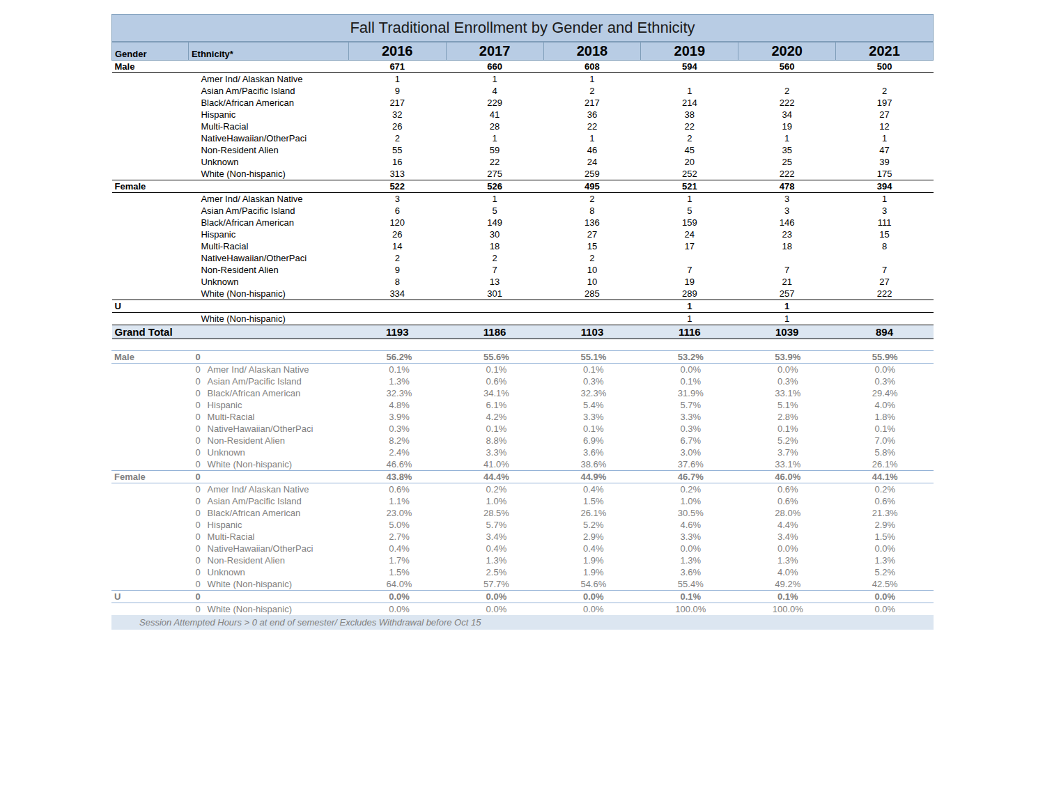Fall Traditional Enrollment by Gender and Ethnicity
| Gender | Ethnicity* | 2016 | 2017 | 2018 | 2019 | 2020 | 2021 |
| --- | --- | --- | --- | --- | --- | --- | --- |
| Male | | 671 | 660 | 608 | 594 | 560 | 500 |
| | Amer Ind/ Alaskan Native | 1 | 1 | 1 | | | |
| | Asian Am/Pacific Island | 9 | 4 | 2 | 1 | 2 | 2 |
| | Black/African American | 217 | 229 | 217 | 214 | 222 | 197 |
| | Hispanic | 32 | 41 | 36 | 38 | 34 | 27 |
| | Multi-Racial | 26 | 28 | 22 | 22 | 19 | 12 |
| | NativeHawaiian/OtherPaci | 2 | 1 | 1 | 2 | 1 | 1 |
| | Non-Resident Alien | 55 | 59 | 46 | 45 | 35 | 47 |
| | Unknown | 16 | 22 | 24 | 20 | 25 | 39 |
| | White (Non-hispanic) | 313 | 275 | 259 | 252 | 222 | 175 |
| Female | | 522 | 526 | 495 | 521 | 478 | 394 |
| | Amer Ind/ Alaskan Native | 3 | 1 | 2 | 1 | 3 | 1 |
| | Asian Am/Pacific Island | 6 | 5 | 8 | 5 | 3 | 3 |
| | Black/African American | 120 | 149 | 136 | 159 | 146 | 111 |
| | Hispanic | 26 | 30 | 27 | 24 | 23 | 15 |
| | Multi-Racial | 14 | 18 | 15 | 17 | 18 | 8 |
| | NativeHawaiian/OtherPaci | 2 | 2 | 2 | | | |
| | Non-Resident Alien | 9 | 7 | 10 | 7 | 7 | 7 |
| | Unknown | 8 | 13 | 10 | 19 | 21 | 27 |
| | White (Non-hispanic) | 334 | 301 | 285 | 289 | 257 | 222 |
| U | | | | | 1 | 1 | |
| | White (Non-hispanic) | | | | 1 | 1 | |
| Grand Total | | 1193 | 1186 | 1103 | 1116 | 1039 | 894 |
| Male | 0 | | 56.2% | 55.6% | 55.1% | 53.2% | 53.9% | 55.9% |
| | 0 | Amer Ind/ Alaskan Native | 0.1% | 0.1% | 0.1% | 0.0% | 0.0% | 0.0% |
| | 0 | Asian Am/Pacific Island | 1.3% | 0.6% | 0.3% | 0.1% | 0.3% | 0.3% |
| | 0 | Black/African American | 32.3% | 34.1% | 32.3% | 31.9% | 33.1% | 29.4% |
| | 0 | Hispanic | 4.8% | 6.1% | 5.4% | 5.7% | 5.1% | 4.0% |
| | 0 | Multi-Racial | 3.9% | 4.2% | 3.3% | 3.3% | 2.8% | 1.8% |
| | 0 | NativeHawaiian/OtherPaci | 0.3% | 0.1% | 0.1% | 0.3% | 0.1% | 0.1% |
| | 0 | Non-Resident Alien | 8.2% | 8.8% | 6.9% | 6.7% | 5.2% | 7.0% |
| | 0 | Unknown | 2.4% | 3.3% | 3.6% | 3.0% | 3.7% | 5.8% |
| | 0 | White (Non-hispanic) | 46.6% | 41.0% | 38.6% | 37.6% | 33.1% | 26.1% |
| Female | 0 | | 43.8% | 44.4% | 44.9% | 46.7% | 46.0% | 44.1% |
| | 0 | Amer Ind/ Alaskan Native | 0.6% | 0.2% | 0.4% | 0.2% | 0.6% | 0.2% |
| | 0 | Asian Am/Pacific Island | 1.1% | 1.0% | 1.5% | 1.0% | 0.6% | 0.6% |
| | 0 | Black/African American | 23.0% | 28.5% | 26.1% | 30.5% | 28.0% | 21.3% |
| | 0 | Hispanic | 5.0% | 5.7% | 5.2% | 4.6% | 4.4% | 2.9% |
| | 0 | Multi-Racial | 2.7% | 3.4% | 2.9% | 3.3% | 3.4% | 1.5% |
| | 0 | NativeHawaiian/OtherPaci | 0.4% | 0.4% | 0.4% | 0.0% | 0.0% | 0.0% |
| | 0 | Non-Resident Alien | 1.7% | 1.3% | 1.9% | 1.3% | 1.3% | 1.3% |
| | 0 | Unknown | 1.5% | 2.5% | 1.9% | 3.6% | 4.0% | 5.2% |
| | 0 | White (Non-hispanic) | 64.0% | 57.7% | 54.6% | 55.4% | 49.2% | 42.5% |
| U | 0 | | 0.0% | 0.0% | 0.0% | 0.1% | 0.1% | 0.0% |
| | 0 | White (Non-hispanic) | 0.0% | 0.0% | 0.0% | 100.0% | 100.0% | 0.0% |
| Session Attempted Hours > 0 at end of semester/ Excludes Withdrawal before Oct 15 |